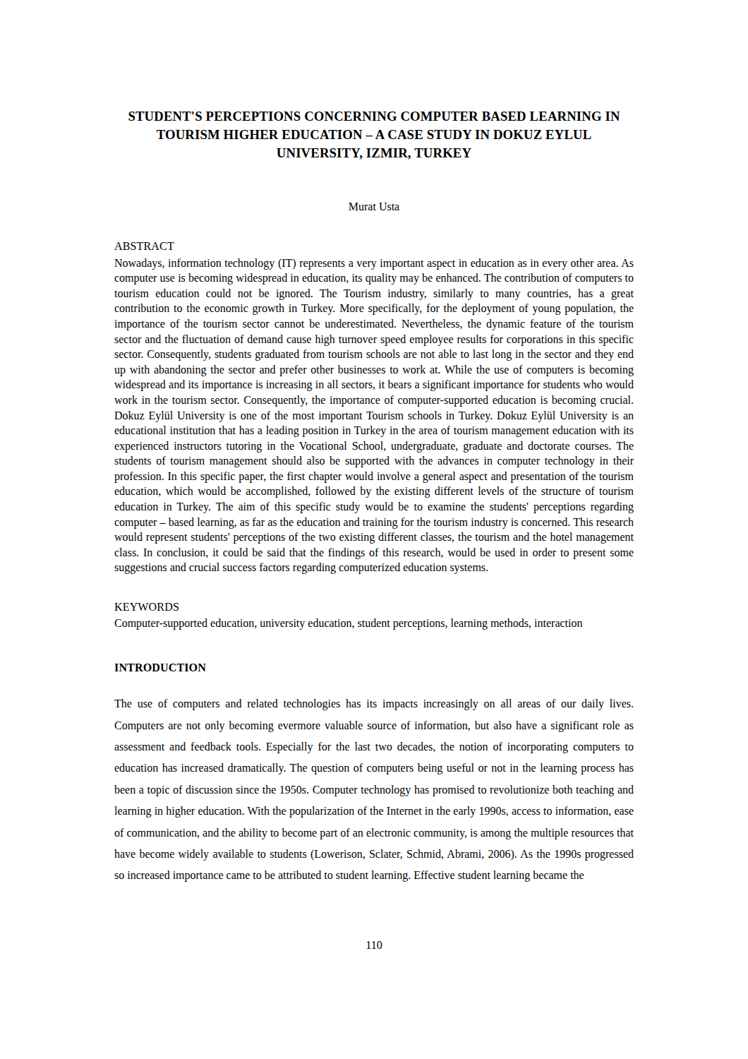Student's Perceptions Concerning Computer Based Learning in Tourism Higher Education – A Case Study in Dokuz Eylul University, Izmir, Turkey
Murat Usta
Abstract
Nowadays, information technology (IT) represents a very important aspect in education as in every other area. As computer use is becoming widespread in education, its quality may be enhanced. The contribution of computers to tourism education could not be ignored. The Tourism industry, similarly to many countries, has a great contribution to the economic growth in Turkey. More specifically, for the deployment of young population, the importance of the tourism sector cannot be underestimated. Nevertheless, the dynamic feature of the tourism sector and the fluctuation of demand cause high turnover speed employee results for corporations in this specific sector. Consequently, students graduated from tourism schools are not able to last long in the sector and they end up with abandoning the sector and prefer other businesses to work at. While the use of computers is becoming widespread and its importance is increasing in all sectors, it bears a significant importance for students who would work in the tourism sector. Consequently, the importance of computer-supported education is becoming crucial. Dokuz Eylül University is one of the most important Tourism schools in Turkey. Dokuz Eylül University is an educational institution that has a leading position in Turkey in the area of tourism management education with its experienced instructors tutoring in the Vocational School, undergraduate, graduate and doctorate courses. The students of tourism management should also be supported with the advances in computer technology in their profession. In this specific paper, the first chapter would involve a general aspect and presentation of the tourism education, which would be accomplished, followed by the existing different levels of the structure of tourism education in Turkey. The aim of this specific study would be to examine the students' perceptions regarding computer – based learning, as far as the education and training for the tourism industry is concerned. This research would represent students' perceptions of the two existing different classes, the tourism and the hotel management class. In conclusion, it could be said that the findings of this research, would be used in order to present some suggestions and crucial success factors regarding computerized education systems.
Keywords
Computer-supported education, university education, student perceptions, learning methods, interaction
Introduction
The use of computers and related technologies has its impacts increasingly on all areas of our daily lives. Computers are not only becoming evermore valuable source of information, but also have a significant role as assessment and feedback tools. Especially for the last two decades, the notion of incorporating computers to education has increased dramatically. The question of computers being useful or not in the learning process has been a topic of discussion since the 1950s. Computer technology has promised to revolutionize both teaching and learning in higher education. With the popularization of the Internet in the early 1990s, access to information, ease of communication, and the ability to become part of an electronic community, is among the multiple resources that have become widely available to students (Lowerison, Sclater, Schmid, Abrami, 2006). As the 1990s progressed so increased importance came to be attributed to student learning. Effective student learning became the
110